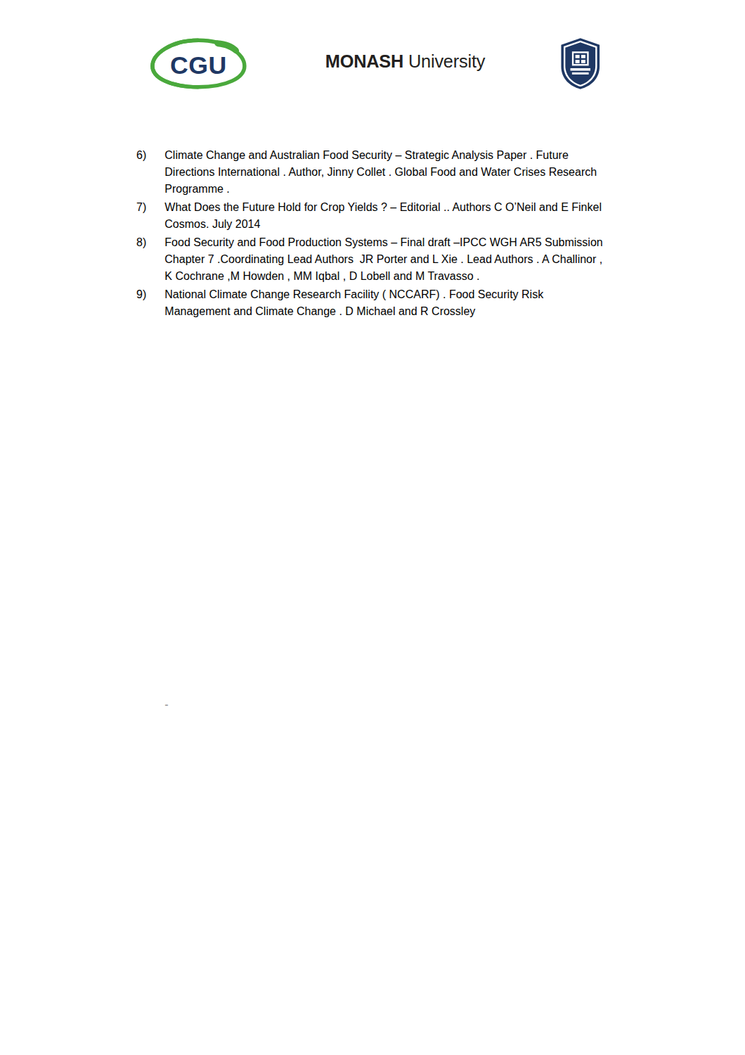CGU
MONASH University
6) Climate Change and Australian Food Security – Strategic Analysis Paper . Future Directions International . Author, Jinny Collet . Global Food and Water Crises Research Programme .
7) What Does the Future Hold for Crop Yields ? – Editorial .. Authors C O’Neil and E Finkel Cosmos. July 2014
8) Food Security and Food Production Systems – Final draft –IPCC WGH AR5 Submission Chapter 7 .Coordinating Lead Authors JR Porter and L Xie . Lead Authors . A Challinor , K Cochrane ,M Howden , MM Iqbal , D Lobell and M Travasso .
9) National Climate Change Research Facility ( NCCARF) . Food Security Risk Management and Climate Change . D Michael and R Crossley
-